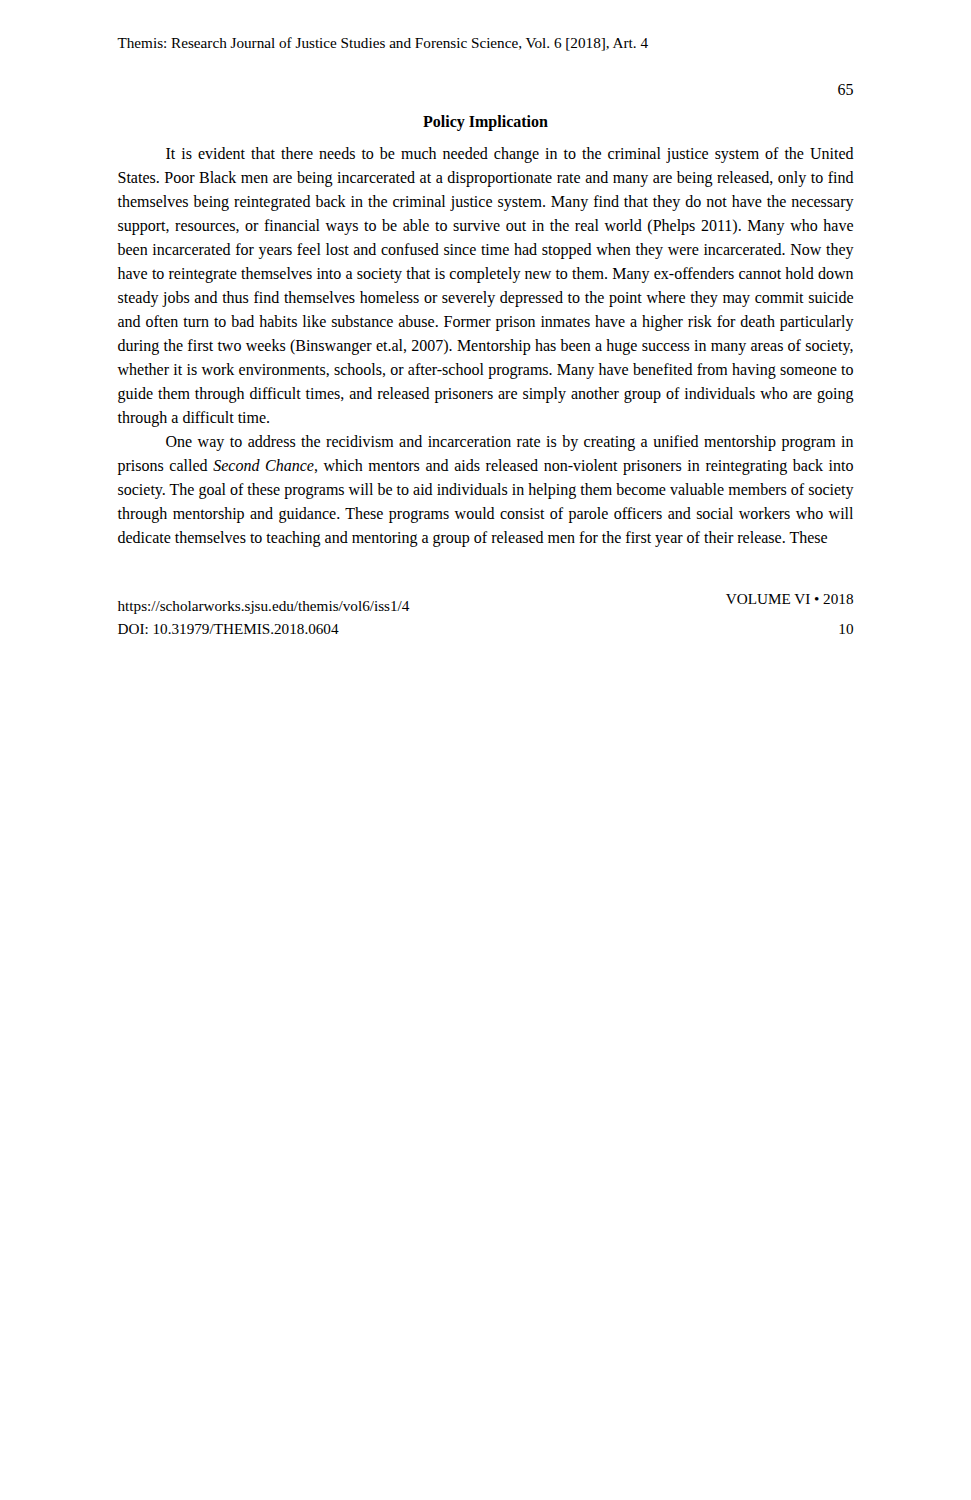Themis: Research Journal of Justice Studies and Forensic Science, Vol. 6 [2018], Art. 4
65
Policy Implication
It is evident that there needs to be much needed change in to the criminal justice system of the United States. Poor Black men are being incarcerated at a disproportionate rate and many are being released, only to find themselves being reintegrated back in the criminal justice system. Many find that they do not have the necessary support, resources, or financial ways to be able to survive out in the real world (Phelps 2011). Many who have been incarcerated for years feel lost and confused since time had stopped when they were incarcerated. Now they have to reintegrate themselves into a society that is completely new to them. Many ex-offenders cannot hold down steady jobs and thus find themselves homeless or severely depressed to the point where they may commit suicide and often turn to bad habits like substance abuse. Former prison inmates have a higher risk for death particularly during the first two weeks (Binswanger et.al, 2007). Mentorship has been a huge success in many areas of society, whether it is work environments, schools, or after-school programs. Many have benefited from having someone to guide them through difficult times, and released prisoners are simply another group of individuals who are going through a difficult time.
One way to address the recidivism and incarceration rate is by creating a unified mentorship program in prisons called Second Chance, which mentors and aids released non-violent prisoners in reintegrating back into society. The goal of these programs will be to aid individuals in helping them become valuable members of society through mentorship and guidance. These programs would consist of parole officers and social workers who will dedicate themselves to teaching and mentoring a group of released men for the first year of their release. These
https://scholarworks.sjsu.edu/themis/vol6/iss1/4
DOI: 10.31979/THEMIS.2018.0604
VOLUME VI • 2018 10